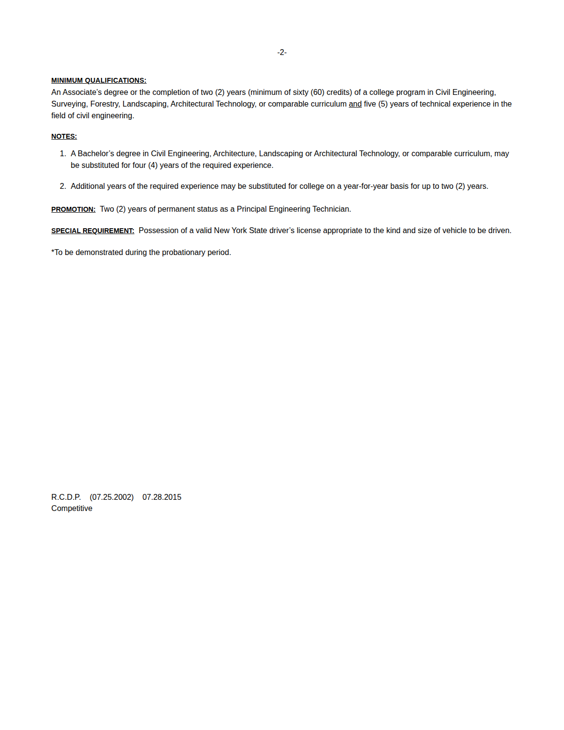-2-
MINIMUM QUALIFICATIONS:
An Associate’s degree or the completion of two (2) years (minimum of sixty (60) credits) of a college program in Civil Engineering, Surveying, Forestry, Landscaping, Architectural Technology, or comparable curriculum and five (5) years of technical experience in the field of civil engineering.
NOTES:
A Bachelor’s degree in Civil Engineering, Architecture, Landscaping or Architectural Technology, or comparable curriculum, may be substituted for four (4) years of the required experience.
Additional years of the required experience may be substituted for college on a year-for-year basis for up to two (2) years.
PROMOTION: Two (2) years of permanent status as a Principal Engineering Technician.
SPECIAL REQUIREMENT: Possession of a valid New York State driver’s license appropriate to the kind and size of vehicle to be driven.
*To be demonstrated during the probationary period.
R.C.D.P. (07.25.2002) 07.28.2015
Competitive